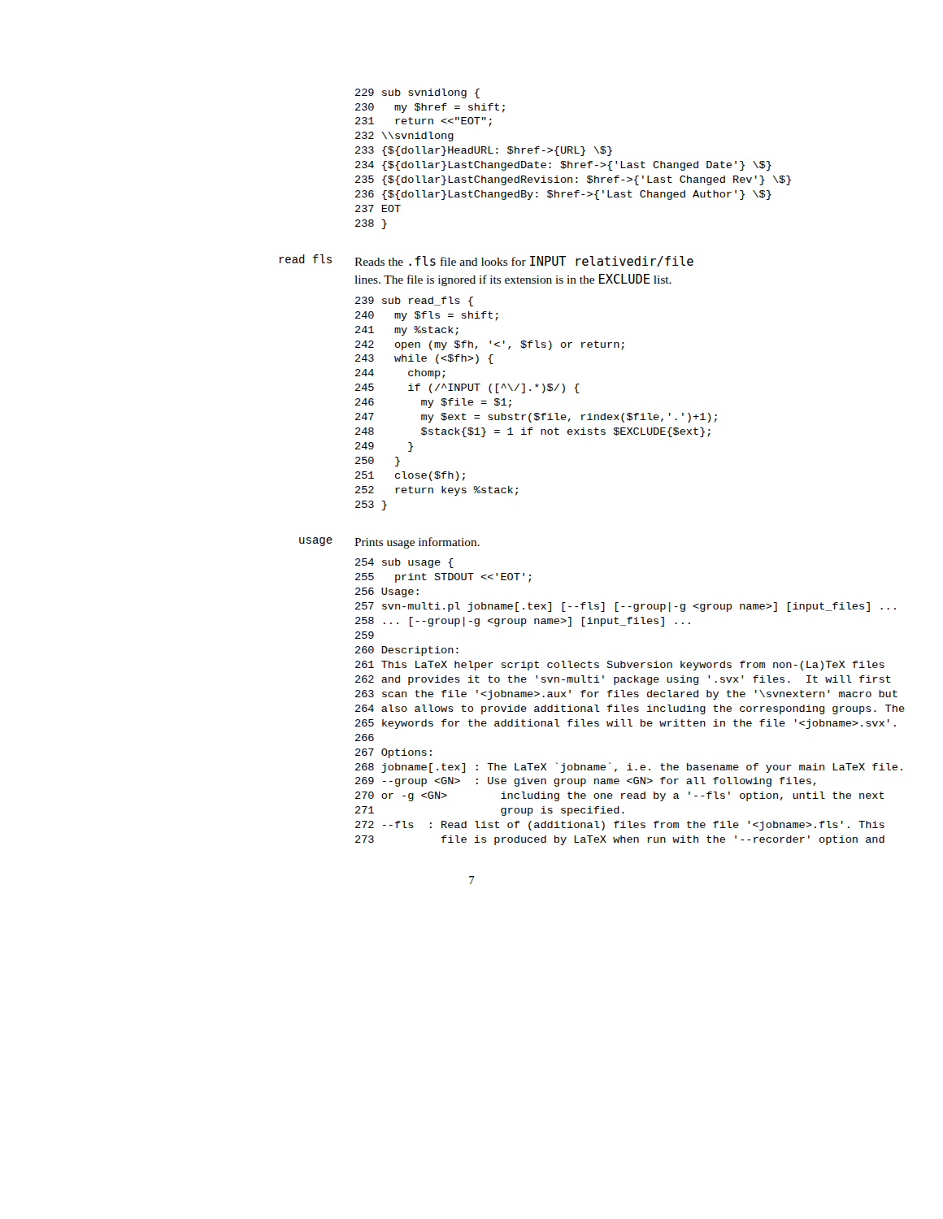229 sub svnidlong {
230   my $href = shift;
231   return <<"EOT";
232 \\svnidlong
233 {${dollar}HeadURL: $href->{URL} \$}
234 {${dollar}LastChangedDate: $href->{'Last Changed Date'} \$}
235 {${dollar}LastChangedRevision: $href->{'Last Changed Rev'} \$}
236 {${dollar}LastChangedBy: $href->{'Last Changed Author'} \$}
237 EOT
238 }
read fls
Reads the .fls file and looks for INPUT relativedir/file lines. The file is ignored if its extension is in the EXCLUDE list.
239 sub read_fls {
240   my $fls = shift;
241   my %stack;
242   open (my $fh, '<', $fls) or return;
243   while (<$fh>) {
244     chomp;
245     if (/^INPUT ([^\/].*)$/) {
246       my $file = $1;
247       my $ext = substr($file, rindex($file,'.')+1);
248       $stack{$1} = 1 if not exists $EXCLUDE{$ext};
249     }
250   }
251   close($fh);
252   return keys %stack;
253 }
usage
Prints usage information.
254 sub usage {
255   print STDOUT <<'EOT';
256 Usage:
257 svn-multi.pl jobname[.tex] [--fls] [--group|-g <group name>] [input_files] ...
258 ... [--group|-g <group name>] [input_files] ...
259
260 Description:
261 This LaTeX helper script collects Subversion keywords from non-(La)TeX files
262 and provides it to the 'svn-multi' package using '.svx' files.  It will first
263 scan the file '<jobname>.aux' for files declared by the '\svnextern' macro but
264 also allows to provide additional files including the corresponding groups. The
265 keywords for the additional files will be written in the file '<jobname>.svx'.
266
267 Options:
268 jobname[.tex] : The LaTeX `jobname`, i.e. the basename of your main LaTeX file.
269 --group <GN>  : Use given group name <GN> for all following files,
270 or -g <GN>        including the one read by a '--fls' option, until the next
271                   group is specified.
272 --fls  : Read list of (additional) files from the file '<jobname>.fls'. This
273          file is produced by LaTeX when run with the '--recorder' option and
7